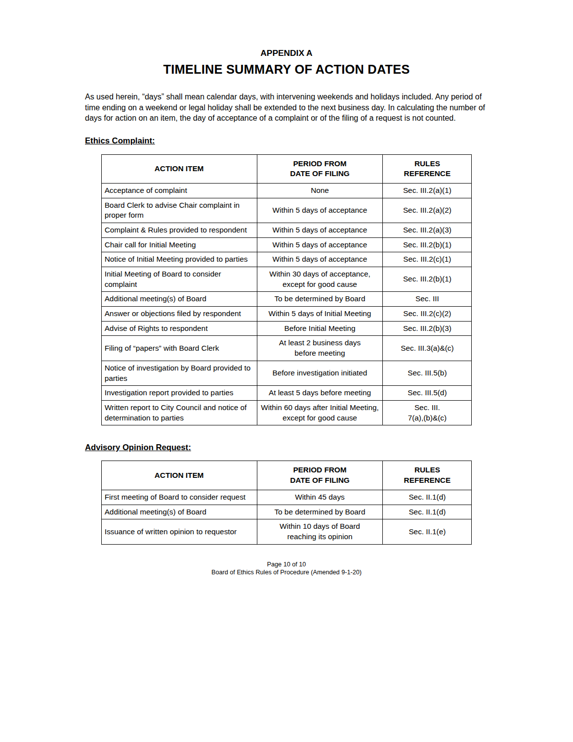APPENDIX A
TIMELINE SUMMARY OF ACTION DATES
As used herein, “days” shall mean calendar days, with intervening weekends and holidays included. Any period of time ending on a weekend or legal holiday shall be extended to the next business day. In calculating the number of days for action on an item, the day of acceptance of a complaint or of the filing of a request is not counted.
Ethics Complaint:
| ACTION ITEM | PERIOD FROM DATE OF FILING | RULES REFERENCE |
| --- | --- | --- |
| Acceptance of complaint | None | Sec. III.2(a)(1) |
| Board Clerk to advise Chair complaint in proper form | Within 5 days of acceptance | Sec. III.2(a)(2) |
| Complaint & Rules provided to respondent | Within 5 days of acceptance | Sec. III.2(a)(3) |
| Chair call for Initial Meeting | Within 5 days of acceptance | Sec. III.2(b)(1) |
| Notice of Initial Meeting provided to parties | Within 5 days of acceptance | Sec. III.2(c)(1) |
| Initial Meeting of Board to consider complaint | Within 30 days of acceptance, except for good cause | Sec. III.2(b)(1) |
| Additional meeting(s) of Board | To be determined by Board | Sec. III |
| Answer or objections filed by respondent | Within 5 days of Initial Meeting | Sec. III.2(c)(2) |
| Advise of Rights to respondent | Before Initial Meeting | Sec. III.2(b)(3) |
| Filing of “papers” with Board Clerk | At least 2 business days before meeting | Sec. III.3(a)&(c) |
| Notice of investigation by Board provided to parties | Before investigation initiated | Sec. III.5(b) |
| Investigation report provided to parties | At least 5 days before meeting | Sec. III.5(d) |
| Written report to City Council and notice of determination to parties | Within 60 days after Initial Meeting, except for good cause | Sec. III. 7(a),(b)&(c) |
Advisory Opinion Request:
| ACTION ITEM | PERIOD FROM DATE OF FILING | RULES REFERENCE |
| --- | --- | --- |
| First meeting of Board to consider request | Within 45 days | Sec. II.1(d) |
| Additional meeting(s) of Board | To be determined by Board | Sec. II.1(d) |
| Issuance of written opinion to requestor | Within 10 days of Board reaching its opinion | Sec. II.1(e) |
Page 10 of 10
Board of Ethics Rules of Procedure (Amended 9-1-20)